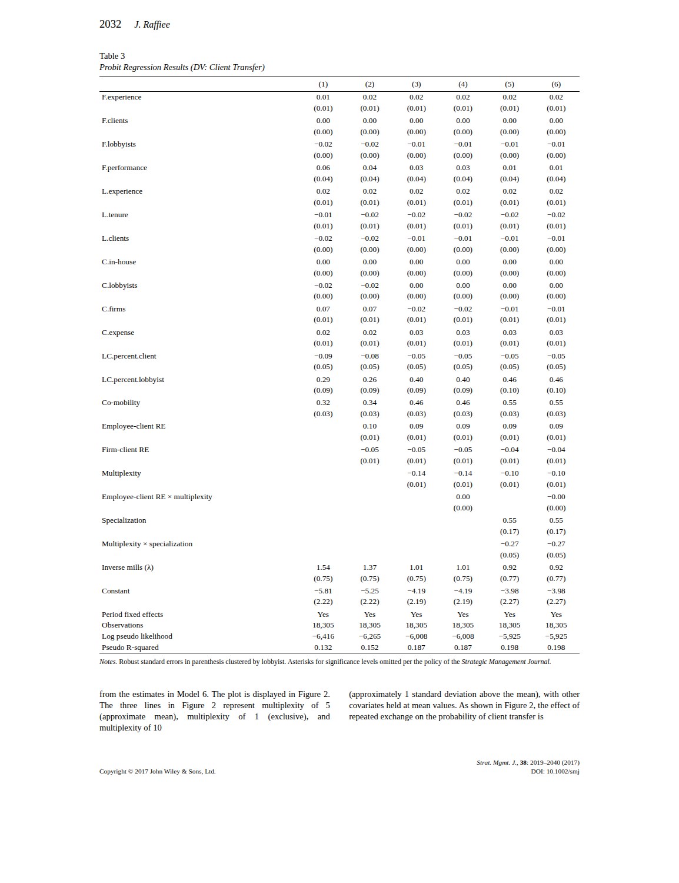2032 J. Raffiee
Table 3 Probit Regression Results (DV: Client Transfer)
| | (1) | (2) | (3) | (4) | (5) | (6) |
| --- | --- | --- | --- | --- | --- | --- |
| F.experience | 0.01 | 0.02 | 0.02 | 0.02 | 0.02 | 0.02 |
| | (0.01) | (0.01) | (0.01) | (0.01) | (0.01) | (0.01) |
| F.clients | 0.00 | 0.00 | 0.00 | 0.00 | 0.00 | 0.00 |
| | (0.00) | (0.00) | (0.00) | (0.00) | (0.00) | (0.00) |
| F.lobbyists | −0.02 | −0.02 | −0.01 | −0.01 | −0.01 | −0.01 |
| | (0.00) | (0.00) | (0.00) | (0.00) | (0.00) | (0.00) |
| F.performance | 0.06 | 0.04 | 0.03 | 0.03 | 0.01 | 0.01 |
| | (0.04) | (0.04) | (0.04) | (0.04) | (0.04) | (0.04) |
| L.experience | 0.02 | 0.02 | 0.02 | 0.02 | 0.02 | 0.02 |
| | (0.01) | (0.01) | (0.01) | (0.01) | (0.01) | (0.01) |
| L.tenure | −0.01 | −0.02 | −0.02 | −0.02 | −0.02 | −0.02 |
| | (0.01) | (0.01) | (0.01) | (0.01) | (0.01) | (0.01) |
| L.clients | −0.02 | −0.02 | −0.01 | −0.01 | −0.01 | −0.01 |
| | (0.00) | (0.00) | (0.00) | (0.00) | (0.00) | (0.00) |
| C.in-house | 0.00 | 0.00 | 0.00 | 0.00 | 0.00 | 0.00 |
| | (0.00) | (0.00) | (0.00) | (0.00) | (0.00) | (0.00) |
| C.lobbyists | −0.02 | −0.02 | 0.00 | 0.00 | 0.00 | 0.00 |
| | (0.00) | (0.00) | (0.00) | (0.00) | (0.00) | (0.00) |
| C.firms | 0.07 | 0.07 | −0.02 | −0.02 | −0.01 | −0.01 |
| | (0.01) | (0.01) | (0.01) | (0.01) | (0.01) | (0.01) |
| C.expense | 0.02 | 0.02 | 0.03 | 0.03 | 0.03 | 0.03 |
| | (0.01) | (0.01) | (0.01) | (0.01) | (0.01) | (0.01) |
| LC.percent.client | −0.09 | −0.08 | −0.05 | −0.05 | −0.05 | −0.05 |
| | (0.05) | (0.05) | (0.05) | (0.05) | (0.05) | (0.05) |
| LC.percent.lobbyist | 0.29 | 0.26 | 0.40 | 0.40 | 0.46 | 0.46 |
| | (0.09) | (0.09) | (0.09) | (0.09) | (0.10) | (0.10) |
| Co-mobility | 0.32 | 0.34 | 0.46 | 0.46 | 0.55 | 0.55 |
| | (0.03) | (0.03) | (0.03) | (0.03) | (0.03) | (0.03) |
| Employee-client RE | | 0.10 | 0.09 | 0.09 | 0.09 | 0.09 |
| | | (0.01) | (0.01) | (0.01) | (0.01) | (0.01) |
| Firm-client RE | | −0.05 | −0.05 | −0.05 | −0.04 | −0.04 |
| | | (0.01) | (0.01) | (0.01) | (0.01) | (0.01) |
| Multiplexity | | | −0.14 | −0.14 | −0.10 | −0.10 |
| | | | (0.01) | (0.01) | (0.01) | (0.01) |
| Employee-client RE × multiplexity | | | | 0.00 | | −0.00 |
| | | | | (0.00) | | (0.00) |
| Specialization | | | | | 0.55 | 0.55 |
| | | | | | (0.17) | (0.17) |
| Multiplexity × specialization | | | | | −0.27 | −0.27 |
| | | | | | (0.05) | (0.05) |
| Inverse mills (λ) | 1.54 | 1.37 | 1.01 | 1.01 | 0.92 | 0.92 |
| | (0.75) | (0.75) | (0.75) | (0.75) | (0.77) | (0.77) |
| Constant | −5.81 | −5.25 | −4.19 | −4.19 | −3.98 | −3.98 |
| | (2.22) | (2.22) | (2.19) | (2.19) | (2.27) | (2.27) |
| Period fixed effects | Yes | Yes | Yes | Yes | Yes | Yes |
| Observations | 18,305 | 18,305 | 18,305 | 18,305 | 18,305 | 18,305 |
| Log pseudo likelihood | −6,416 | −6,265 | −6,008 | −6,008 | −5,925 | −5,925 |
| Pseudo R-squared | 0.132 | 0.152 | 0.187 | 0.187 | 0.198 | 0.198 |
Notes. Robust standard errors in parenthesis clustered by lobbyist. Asterisks for significance levels omitted per the policy of the Strategic Management Journal.
from the estimates in Model 6. The plot is displayed in Figure 2. The three lines in Figure 2 represent multiplexity of 5 (approximate mean), multiplexity of 1 (exclusive), and multiplexity of 10
(approximately 1 standard deviation above the mean), with other covariates held at mean values. As shown in Figure 2, the effect of repeated exchange on the probability of client transfer is
Copyright © 2017 John Wiley & Sons, Ltd.
Strat. Mgmt. J., 38: 2019–2040 (2017)
DOI: 10.1002/smj